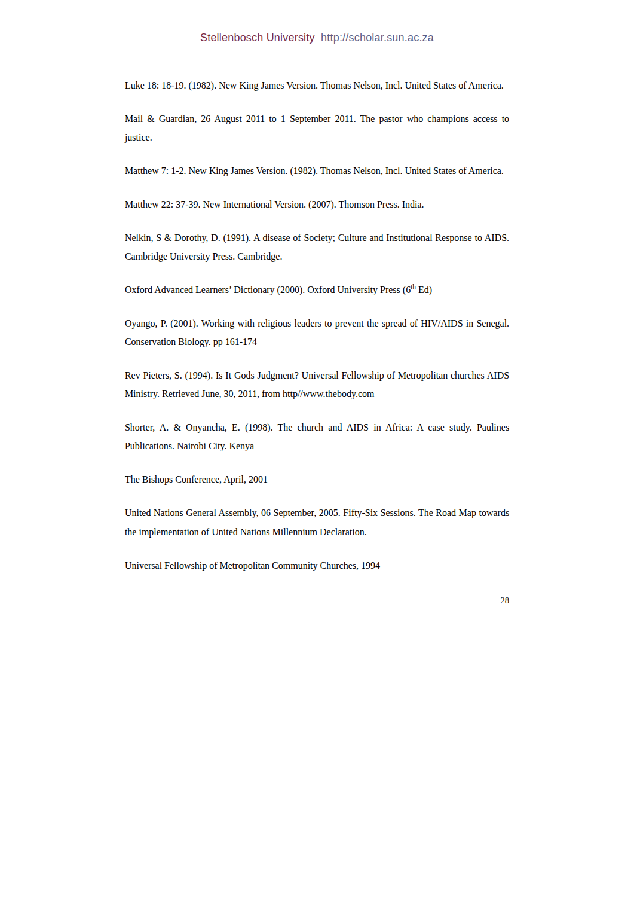Stellenbosch University http://scholar.sun.ac.za
Luke 18: 18-19. (1982). New King James Version. Thomas Nelson, Incl. United States of America.
Mail & Guardian, 26 August 2011 to 1 September 2011. The pastor who champions access to justice.
Matthew 7: 1-2. New King James Version. (1982). Thomas Nelson, Incl. United States of America.
Matthew 22: 37-39. New International Version. (2007). Thomson Press. India.
Nelkin, S & Dorothy, D. (1991). A disease of Society; Culture and Institutional Response to AIDS. Cambridge University Press. Cambridge.
Oxford Advanced Learners’ Dictionary (2000). Oxford University Press (6th Ed)
Oyango, P. (2001). Working with religious leaders to prevent the spread of HIV/AIDS in Senegal. Conservation Biology. pp 161-174
Rev Pieters, S. (1994). Is It Gods Judgment? Universal Fellowship of Metropolitan churches AIDS Ministry. Retrieved June, 30, 2011, from http//www.thebody.com
Shorter, A. & Onyancha, E. (1998). The church and AIDS in Africa: A case study. Paulines Publications. Nairobi City. Kenya
The Bishops Conference, April, 2001
United Nations General Assembly, 06 September, 2005. Fifty-Six Sessions. The Road Map towards the implementation of United Nations Millennium Declaration.
Universal Fellowship of Metropolitan Community Churches, 1994
28